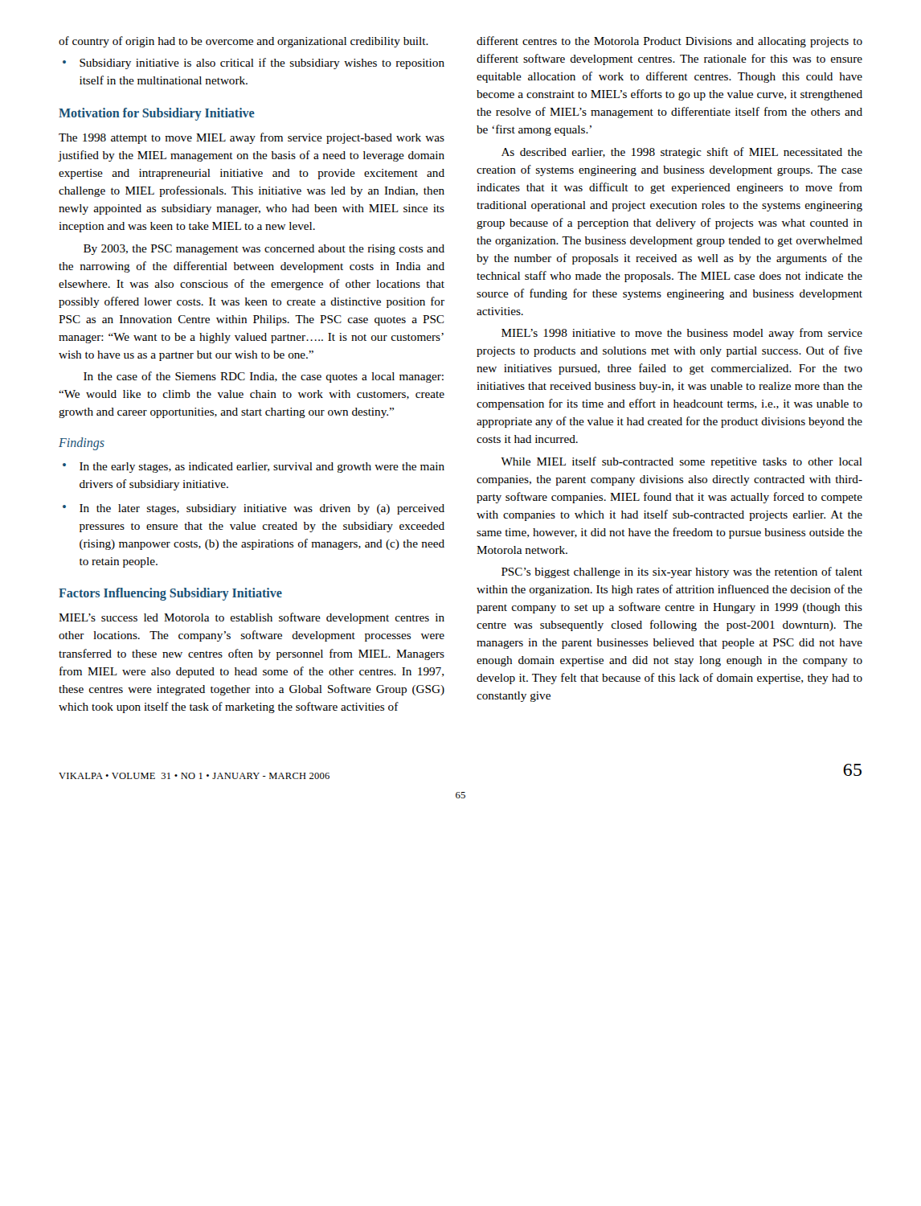of country of origin had to be overcome and organizational credibility built.
Subsidiary initiative is also critical if the subsidiary wishes to reposition itself in the multinational network.
Motivation for Subsidiary Initiative
The 1998 attempt to move MIEL away from service project-based work was justified by the MIEL management on the basis of a need to leverage domain expertise and intrapreneurial initiative and to provide excitement and challenge to MIEL professionals. This initiative was led by an Indian, then newly appointed as subsidiary manager, who had been with MIEL since its inception and was keen to take MIEL to a new level.
By 2003, the PSC management was concerned about the rising costs and the narrowing of the differential between development costs in India and elsewhere. It was also conscious of the emergence of other locations that possibly offered lower costs. It was keen to create a distinctive position for PSC as an Innovation Centre within Philips. The PSC case quotes a PSC manager: “We want to be a highly valued partner….. It is not our customers’ wish to have us as a partner but our wish to be one.”
In the case of the Siemens RDC India, the case quotes a local manager: “We would like to climb the value chain to work with customers, create growth and career opportunities, and start charting our own destiny.”
Findings
In the early stages, as indicated earlier, survival and growth were the main drivers of subsidiary initiative.
In the later stages, subsidiary initiative was driven by (a) perceived pressures to ensure that the value created by the subsidiary exceeded (rising) manpower costs, (b) the aspirations of managers, and (c) the need to retain people.
Factors Influencing Subsidiary Initiative
MIEL’s success led Motorola to establish software development centres in other locations. The company’s software development processes were transferred to these new centres often by personnel from MIEL. Managers from MIEL were also deputed to head some of the other centres. In 1997, these centres were integrated together into a Global Software Group (GSG) which took upon itself the task of marketing the software activities of
different centres to the Motorola Product Divisions and allocating projects to different software development centres. The rationale for this was to ensure equitable allocation of work to different centres. Though this could have become a constraint to MIEL’s efforts to go up the value curve, it strengthened the resolve of MIEL’s management to differentiate itself from the others and be ‘first among equals.’
As described earlier, the 1998 strategic shift of MIEL necessitated the creation of systems engineering and business development groups. The case indicates that it was difficult to get experienced engineers to move from traditional operational and project execution roles to the systems engineering group because of a perception that delivery of projects was what counted in the organization. The business development group tended to get overwhelmed by the number of proposals it received as well as by the arguments of the technical staff who made the proposals. The MIEL case does not indicate the source of funding for these systems engineering and business development activities.
MIEL’s 1998 initiative to move the business model away from service projects to products and solutions met with only partial success. Out of five new initiatives pursued, three failed to get commercialized. For the two initiatives that received business buy-in, it was unable to realize more than the compensation for its time and effort in headcount terms, i.e., it was unable to appropriate any of the value it had created for the product divisions beyond the costs it had incurred.
While MIEL itself sub-contracted some repetitive tasks to other local companies, the parent company divisions also directly contracted with third-party software companies. MIEL found that it was actually forced to compete with companies to which it had itself sub-contracted projects earlier. At the same time, however, it did not have the freedom to pursue business outside the Motorola network.
PSC’s biggest challenge in its six-year history was the retention of talent within the organization. Its high rates of attrition influenced the decision of the parent company to set up a software centre in Hungary in 1999 (though this centre was subsequently closed following the post-2001 downturn). The managers in the parent businesses believed that people at PSC did not have enough domain expertise and did not stay long enough in the company to develop it. They felt that because of this lack of domain expertise, they had to constantly give
VIKALPA • VOLUME 31 • NO 1 • JANUARY - MARCH 2006
65
65